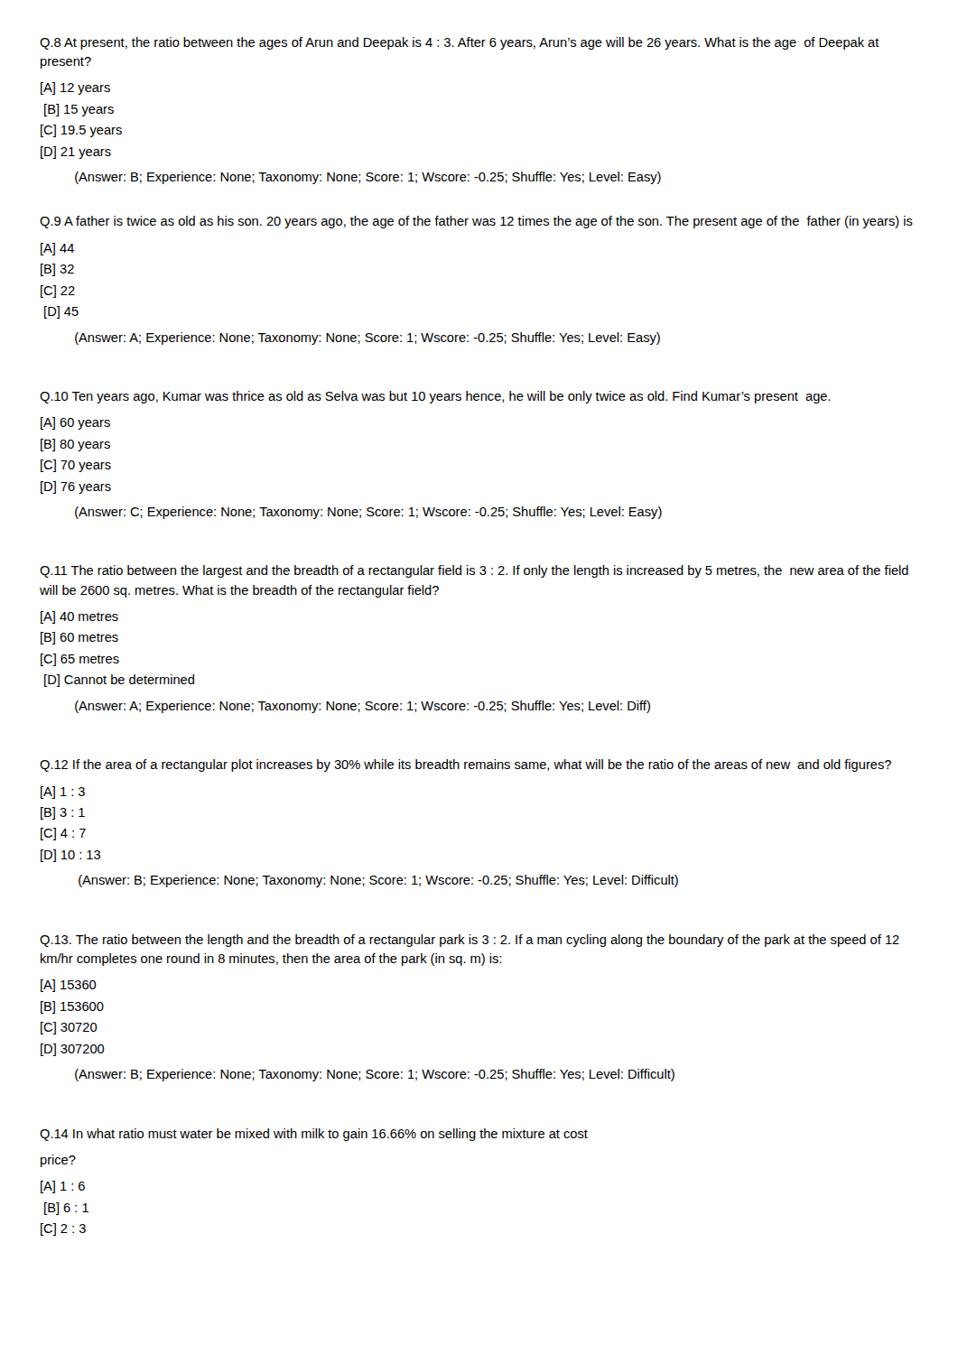Q.8 At present, the ratio between the ages of Arun and Deepak is 4 : 3. After 6 years, Arun’s age will be 26 years. What is the age of Deepak at present?
[A] 12 years
[B] 15 years
[C] 19.5 years
[D] 21 years
(Answer: B; Experience: None; Taxonomy: None; Score: 1; Wscore: -0.25; Shuffle: Yes; Level: Easy)
Q.9 A father is twice as old as his son. 20 years ago, the age of the father was 12 times the age of the son. The present age of the father (in years) is
[A] 44
[B] 32
[C] 22
[D] 45
(Answer: A; Experience: None; Taxonomy: None; Score: 1; Wscore: -0.25; Shuffle: Yes; Level: Easy)
Q.10 Ten years ago, Kumar was thrice as old as Selva was but 10 years hence, he will be only twice as old. Find Kumar’s present age.
[A] 60 years
[B] 80 years
[C] 70 years
[D] 76 years
(Answer: C; Experience: None; Taxonomy: None; Score: 1; Wscore: -0.25; Shuffle: Yes; Level: Easy)
Q.11 The ratio between the largest and the breadth of a rectangular field is 3 : 2. If only the length is increased by 5 metres, the new area of the field will be 2600 sq. metres. What is the breadth of the rectangular field?
[A] 40 metres
[B] 60 metres
[C] 65 metres
[D] Cannot be determined
(Answer: A; Experience: None; Taxonomy: None; Score: 1; Wscore: -0.25; Shuffle: Yes; Level: Diff)
Q.12 If the area of a rectangular plot increases by 30% while its breadth remains same, what will be the ratio of the areas of new and old figures?
[A] 1 : 3
[B] 3 : 1
[C] 4 : 7
[D] 10 : 13
(Answer: B; Experience: None; Taxonomy: None; Score: 1; Wscore: -0.25; Shuffle: Yes; Level: Difficult)
Q.13. The ratio between the length and the breadth of a rectangular park is 3 : 2. If a man cycling along the boundary of the park at the speed of 12 km/hr completes one round in 8 minutes, then the area of the park (in sq. m) is:
[A] 15360
[B] 153600
[C] 30720
[D] 307200
(Answer: B; Experience: None; Taxonomy: None; Score: 1; Wscore: -0.25; Shuffle: Yes; Level: Difficult)
Q.14 In what ratio must water be mixed with milk to gain 16.66% on selling the mixture at cost
price?
[A] 1 : 6
[B] 6 : 1
[C] 2 : 3